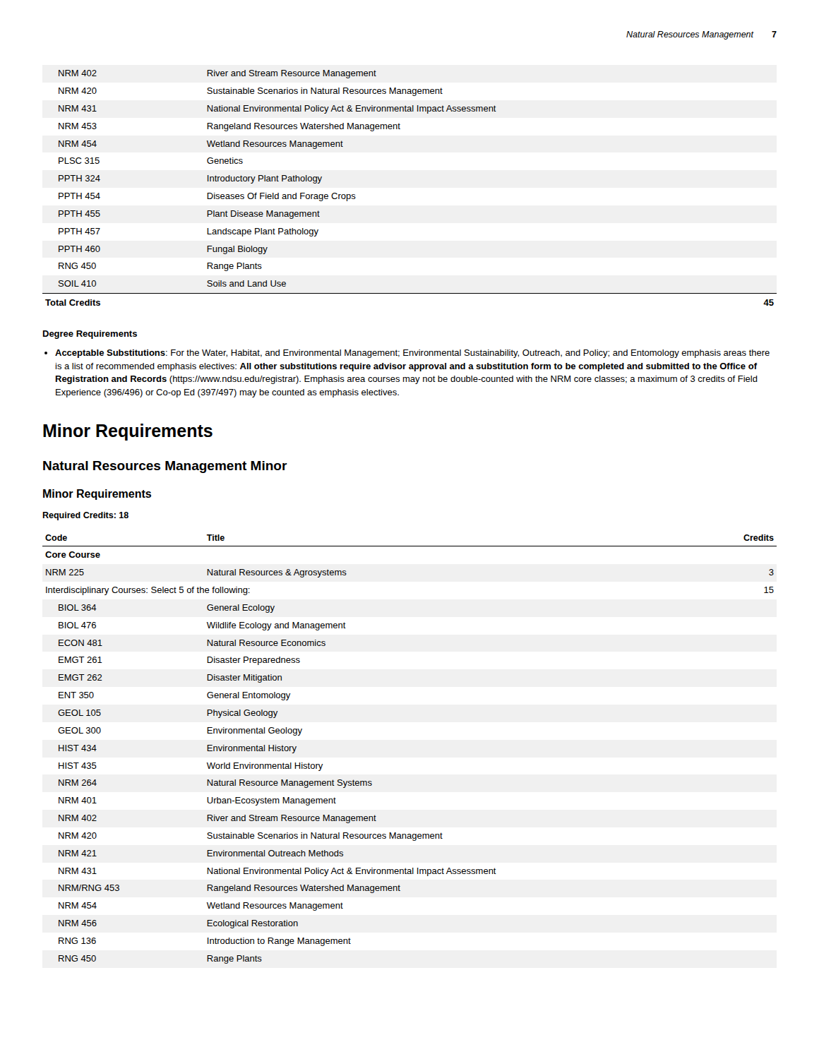Natural Resources Management 7
| NRM 402 | River and Stream Resource Management | |
| NRM 420 | Sustainable Scenarios in Natural Resources Management | |
| NRM 431 | National Environmental Policy Act & Environmental Impact Assessment | |
| NRM 453 | Rangeland Resources Watershed Management | |
| NRM 454 | Wetland Resources Management | |
| PLSC 315 | Genetics | |
| PPTH 324 | Introductory Plant Pathology | |
| PPTH 454 | Diseases Of Field and Forage Crops | |
| PPTH 455 | Plant Disease Management | |
| PPTH 457 | Landscape Plant Pathology | |
| PPTH 460 | Fungal Biology | |
| RNG 450 | Range Plants | |
| SOIL 410 | Soils and Land Use | |
| Total Credits | | 45 |
Degree Requirements
Acceptable Substitutions: For the Water, Habitat, and Environmental Management; Environmental Sustainability, Outreach, and Policy; and Entomology emphasis areas there is a list of recommended emphasis electives: All other substitutions require advisor approval and a substitution form to be completed and submitted to the Office of Registration and Records (https://www.ndsu.edu/registrar). Emphasis area courses may not be double-counted with the NRM core classes; a maximum of 3 credits of Field Experience (396/496) or Co-op Ed (397/497) may be counted as emphasis electives.
Minor Requirements
Natural Resources Management Minor
Minor Requirements
Required Credits: 18
| Code | Title | Credits |
| --- | --- | --- |
| Core Course |
| NRM 225 | Natural Resources & Agrosystems | 3 |
| Interdisciplinary Courses: Select 5 of the following: | 15 |
| BIOL 364 | General Ecology | |
| BIOL 476 | Wildlife Ecology and Management | |
| ECON 481 | Natural Resource Economics | |
| EMGT 261 | Disaster Preparedness | |
| EMGT 262 | Disaster Mitigation | |
| ENT 350 | General Entomology | |
| GEOL 105 | Physical Geology | |
| GEOL 300 | Environmental Geology | |
| HIST 434 | Environmental History | |
| HIST 435 | World Environmental History | |
| NRM 264 | Natural Resource Management Systems | |
| NRM 401 | Urban-Ecosystem Management | |
| NRM 402 | River and Stream Resource Management | |
| NRM 420 | Sustainable Scenarios in Natural Resources Management | |
| NRM 421 | Environmental Outreach Methods | |
| NRM 431 | National Environmental Policy Act & Environmental Impact Assessment | |
| NRM/RNG 453 | Rangeland Resources Watershed Management | |
| NRM 454 | Wetland Resources Management | |
| NRM 456 | Ecological Restoration | |
| RNG 136 | Introduction to Range Management | |
| RNG 450 | Range Plants | |